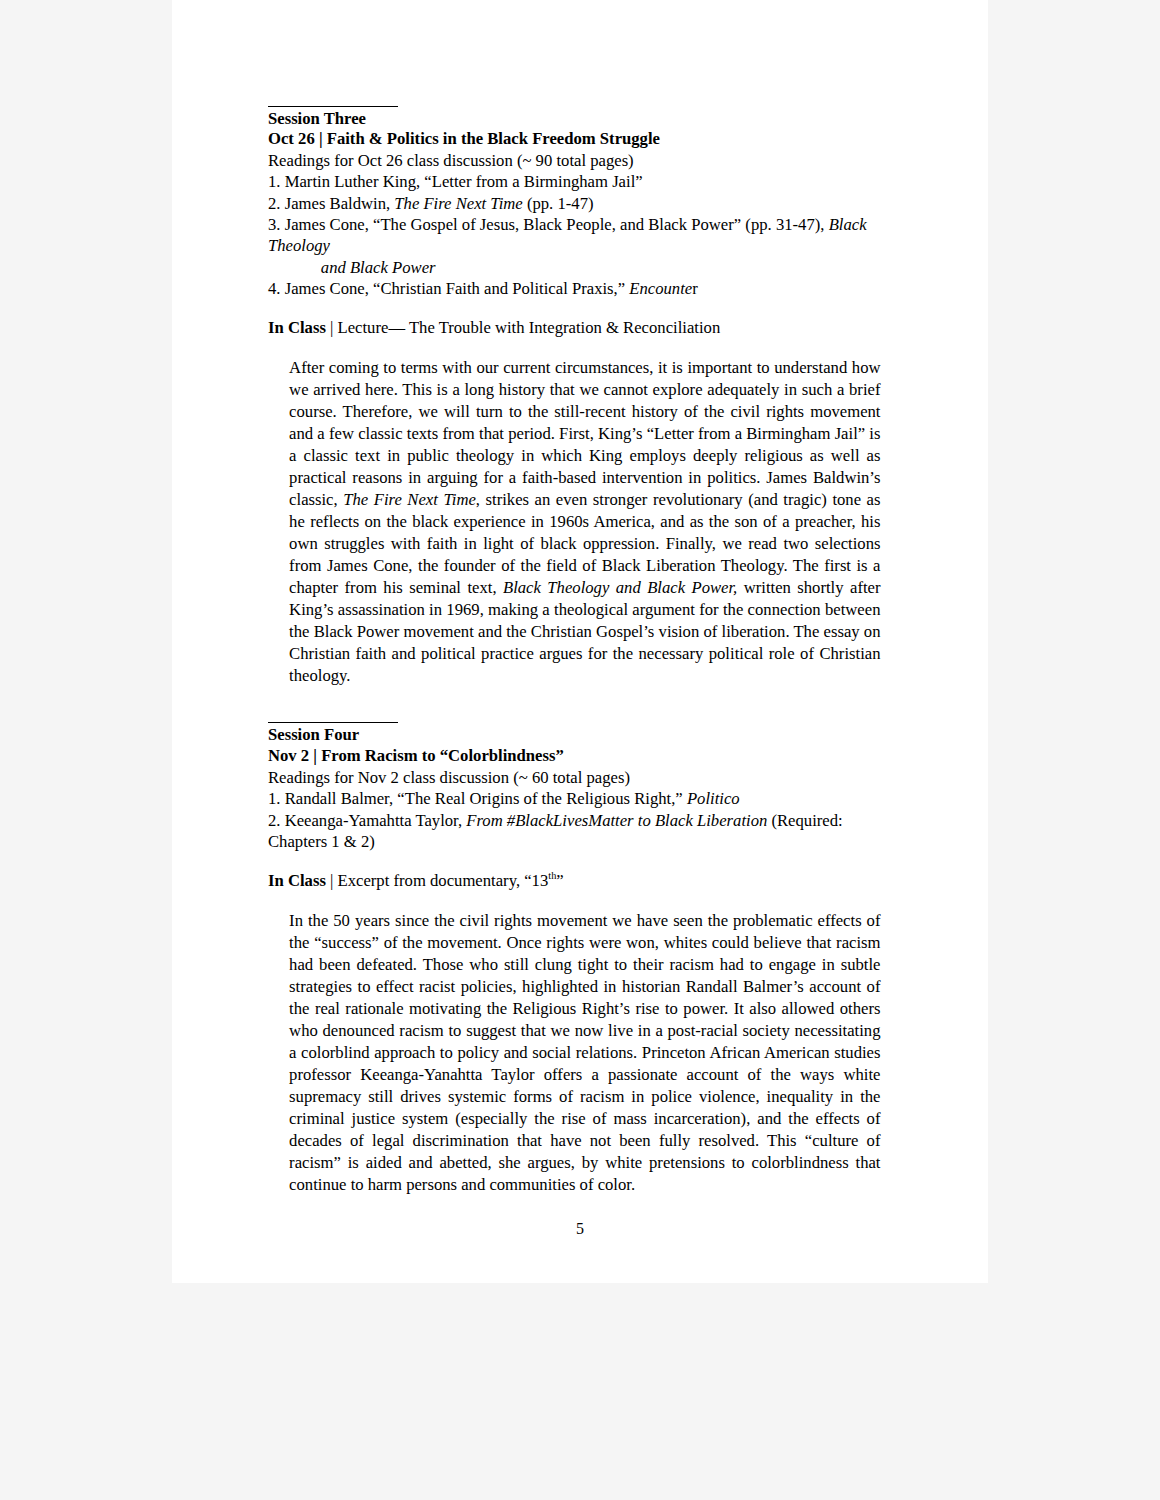Session Three
Oct 26 | Faith & Politics in the Black Freedom Struggle
Readings for Oct 26 class discussion (~ 90 total pages)
1. Martin Luther King, “Letter from a Birmingham Jail”
2. James Baldwin, The Fire Next Time (pp. 1-47)
3. James Cone, “The Gospel of Jesus, Black People, and Black Power” (pp. 31-47), Black Theology and Black Power
4. James Cone, “Christian Faith and Political Praxis,” Encounter
In Class | Lecture— The Trouble with Integration & Reconciliation
After coming to terms with our current circumstances, it is important to understand how we arrived here. This is a long history that we cannot explore adequately in such a brief course. Therefore, we will turn to the still-recent history of the civil rights movement and a few classic texts from that period. First, King’s “Letter from a Birmingham Jail” is a classic text in public theology in which King employs deeply religious as well as practical reasons in arguing for a faith-based intervention in politics. James Baldwin’s classic, The Fire Next Time, strikes an even stronger revolutionary (and tragic) tone as he reflects on the black experience in 1960s America, and as the son of a preacher, his own struggles with faith in light of black oppression. Finally, we read two selections from James Cone, the founder of the field of Black Liberation Theology. The first is a chapter from his seminal text, Black Theology and Black Power, written shortly after King’s assassination in 1969, making a theological argument for the connection between the Black Power movement and the Christian Gospel’s vision of liberation. The essay on Christian faith and political practice argues for the necessary political role of Christian theology.
Session Four
Nov 2 | From Racism to “Colorblindness”
Readings for Nov 2 class discussion (~ 60 total pages)
1. Randall Balmer, “The Real Origins of the Religious Right,” Politico
2. Keeanga-Yamahtta Taylor, From #BlackLivesMatter to Black Liberation (Required: Chapters 1 & 2)
In Class | Excerpt from documentary, “13th”
In the 50 years since the civil rights movement we have seen the problematic effects of the “success” of the movement. Once rights were won, whites could believe that racism had been defeated. Those who still clung tight to their racism had to engage in subtle strategies to effect racist policies, highlighted in historian Randall Balmer’s account of the real rationale motivating the Religious Right’s rise to power. It also allowed others who denounced racism to suggest that we now live in a post-racial society necessitating a colorblind approach to policy and social relations. Princeton African American studies professor Keeanga-Yanahtta Taylor offers a passionate account of the ways white supremacy still drives systemic forms of racism in police violence, inequality in the criminal justice system (especially the rise of mass incarceration), and the effects of decades of legal discrimination that have not been fully resolved. This “culture of racism” is aided and abetted, she argues, by white pretensions to colorblindness that continue to harm persons and communities of color.
5